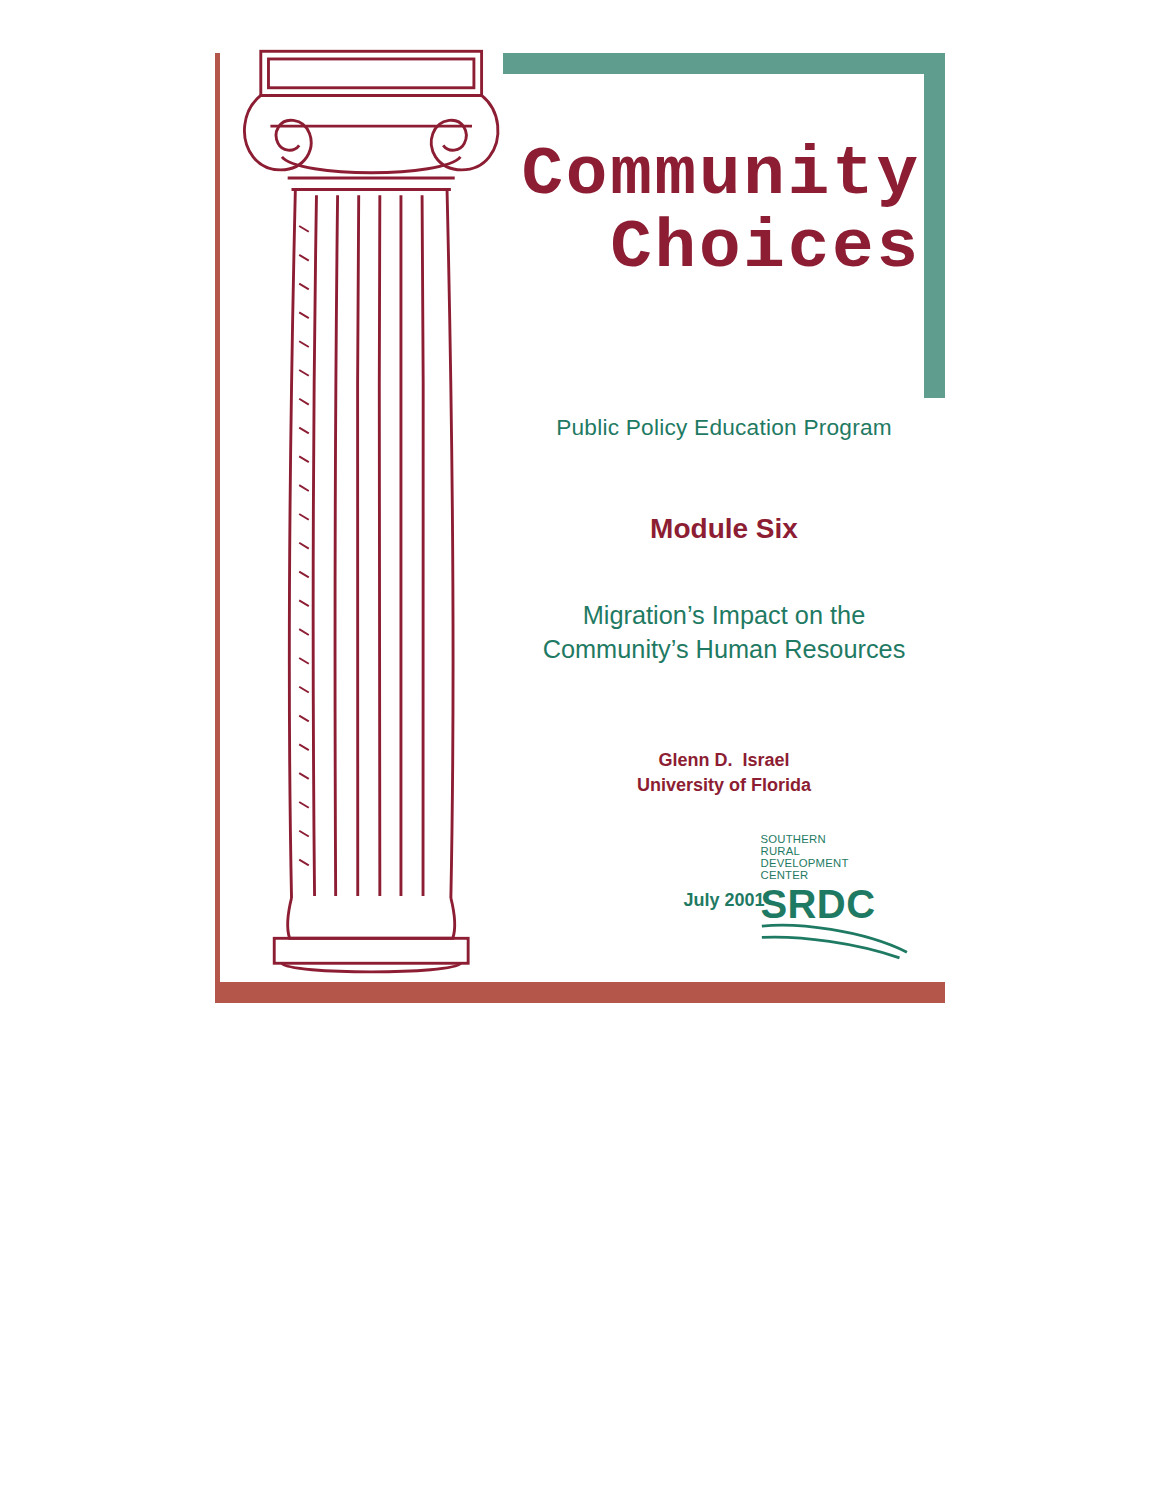CommunityChoices
Public Policy Education Program
Module Six
Migration’s Impact on the
Community’s Human Resources
Glenn D. Israel
University of Florida
July 2001
Southern
Rural
Development
Center
SRDC